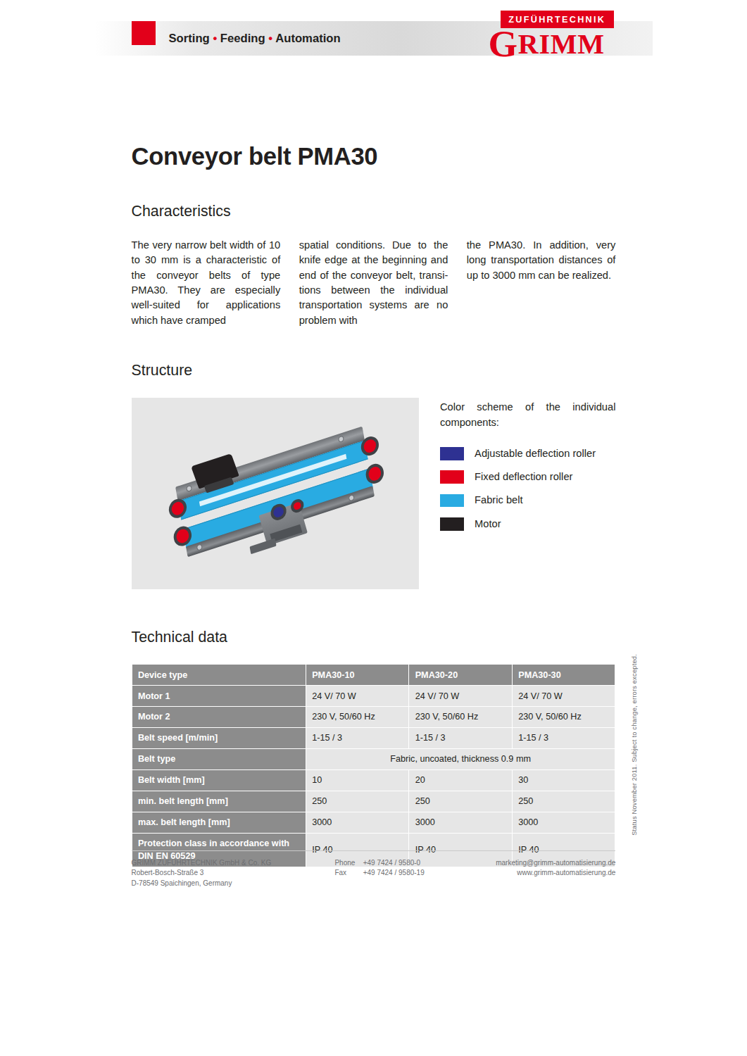Sorting • Feeding • Automation
ZUFÜHRTECHNIK
GRIMM
Conveyor belt PMA30
Characteristics
The very narrow belt width of 10 to 30 mm is a characteristic of the conveyor belts of type PMA30. They are especially well-suited for applications which have cramped
spatial conditions. Due to the knife edge at the beginning and end of the conveyor belt, transitions between the individual transportation systems are no problem with
the PMA30. In addition, very long transportation distances of up to 3000 mm can be realized.
Structure
Color scheme of the individual components:
Adjustable deflection roller
Fixed deflection roller
Fabric belt
Motor
Technical data
| Device type | PMA30-10 | PMA30-20 | PMA30-30 |
| --- | --- | --- | --- |
| Motor 1 | 24 V/ 70 W | 24 V/ 70 W | 24 V/ 70 W |
| Motor 2 | 230 V, 50/60 Hz | 230 V, 50/60 Hz | 230 V, 50/60 Hz |
| Belt speed [m/min] | 1-15 / 3 | 1-15 / 3 | 1-15 / 3 |
| Belt type | Fabric, uncoated, thickness 0.9 mm |
| Belt width [mm] | 10 | 20 | 30 |
| min. belt length [mm] | 250 | 250 | 250 |
| max. belt length [mm] | 3000 | 3000 | 3000 |
| Protection class in accordance with DIN EN 60529 | IP 40 | IP 40 | IP 40 |
Status November 2011. Subject to change, errors excepted.
GRIMM ZUFÜHRTECHNIK GmbH & Co. KG
Robert-Bosch-Straße 3
D-78549 Spaichingen, Germany
| Phone | +49 7424 / 9580-0 |
| Fax | +49 7424 / 9580-19 |
marketing@grimm-automatisierung.de
www.grimm-automatisierung.de